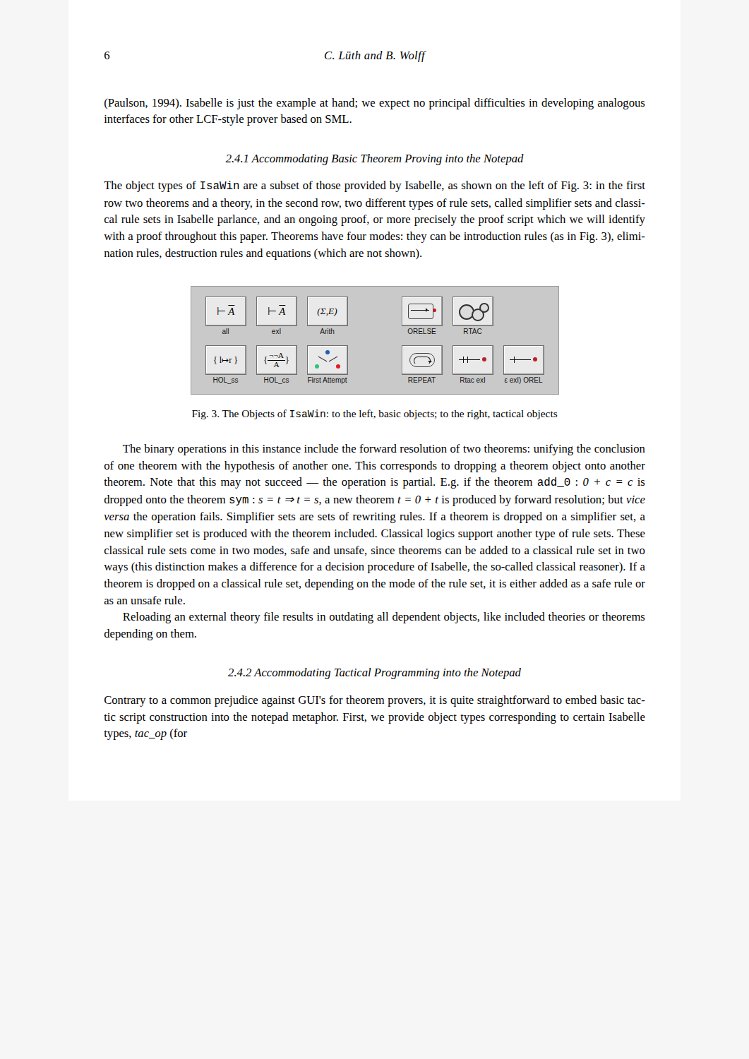6 C. Lüth and B. Wolff
(Paulson, 1994). Isabelle is just the example at hand; we expect no principal difficulties in developing analogous interfaces for other LCF-style prover based on SML.
2.4.1 Accommodating Basic Theorem Proving into the Notepad
The object types of IsaWin are a subset of those provided by Isabelle, as shown on the left of Fig. 3: in the first row two theorems and a theory, in the second row, two different types of rule sets, called simplifier sets and classical rule sets in Isabelle parlance, and an ongoing proof, or more precisely the proof script which we will identify with a proof throughout this paper. Theorems have four modes: they can be introduction rules (as in Fig. 3), elimination rules, destruction rules and equations (which are not shown).
⊢ A
all
⊢ A
exI
(Σ,E)
Arith
ORELSE
RTAC
{ l↦r }
HOL_ss
{ ¬¬A A }
HOL_cs
First Attempt
REPEAT
Rtac exI
ε exI) OREL
Fig. 3. The Objects of IsaWin: to the left, basic objects; to the right, tactical objects
The binary operations in this instance include the forward resolution of two theorems: unifying the conclusion of one theorem with the hypothesis of another one. This corresponds to dropping a theorem object onto another theorem. Note that this may not succeed — the operation is partial. E.g. if the theorem add_0 : 0 + c = c is dropped onto the theorem sym : s = t ⇒ t = s, a new theorem t = 0 + t is produced by forward resolution; but vice versa the operation fails. Simplifier sets are sets of rewriting rules. If a theorem is dropped on a simplifier set, a new simplifier set is produced with the theorem included. Classical logics support another type of rule sets. These classical rule sets come in two modes, safe and unsafe, since theorems can be added to a classical rule set in two ways (this distinction makes a difference for a decision procedure of Isabelle, the so-called classical reasoner). If a theorem is dropped on a classical rule set, depending on the mode of the rule set, it is either added as a safe rule or as an unsafe rule.
Reloading an external theory file results in outdating all dependent objects, like included theories or theorems depending on them.
2.4.2 Accommodating Tactical Programming into the Notepad
Contrary to a common prejudice against GUI's for theorem provers, it is quite straightforward to embed basic tactic script construction into the notepad metaphor. First, we provide object types corresponding to certain Isabelle types, tac_op (for